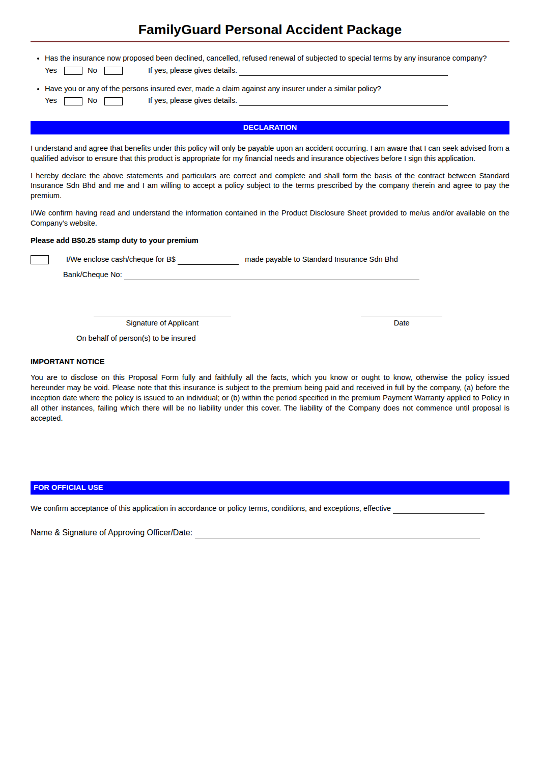FamilyGuard Personal Accident Package
Has the insurance now proposed been declined, cancelled, refused renewal of subjected to special terms by any insurance company?
Yes No If yes, please gives details.
Have you or any of the persons insured ever, made a claim against any insurer under a similar policy?
Yes No If yes, please gives details.
DECLARATION
I understand and agree that benefits under this policy will only be payable upon an accident occurring. I am aware that I can seek advised from a qualified advisor to ensure that this product is appropriate for my financial needs and insurance objectives before I sign this application.
I hereby declare the above statements and particulars are correct and complete and shall form the basis of the contract between Standard Insurance Sdn Bhd and me and I am willing to accept a policy subject to the terms prescribed by the company therein and agree to pay the premium.
I/We confirm having read and understand the information contained in the Product Disclosure Sheet provided to me/us and/or available on the Company’s website.
Please add B$0.25 stamp duty to your premium
I/We enclose cash/cheque for B$ made payable to Standard Insurance Sdn Bhd
Bank/Cheque No:
| Signature of Applicant | Date |
On behalf of person(s) to be insured
IMPORTANT NOTICE
You are to disclose on this Proposal Form fully and faithfully all the facts, which you know or ought to know, otherwise the policy issued hereunder may be void. Please note that this insurance is subject to the premium being paid and received in full by the company, (a) before the inception date where the policy is issued to an individual; or (b) within the period specified in the premium Payment Warranty applied to Policy in all other instances, failing which there will be no liability under this cover. The liability of the Company does not commence until proposal is accepted.
FOR OFFICIAL USE
We confirm acceptance of this application in accordance or policy terms, conditions, and exceptions, effective
Name & Signature of Approving Officer/Date: